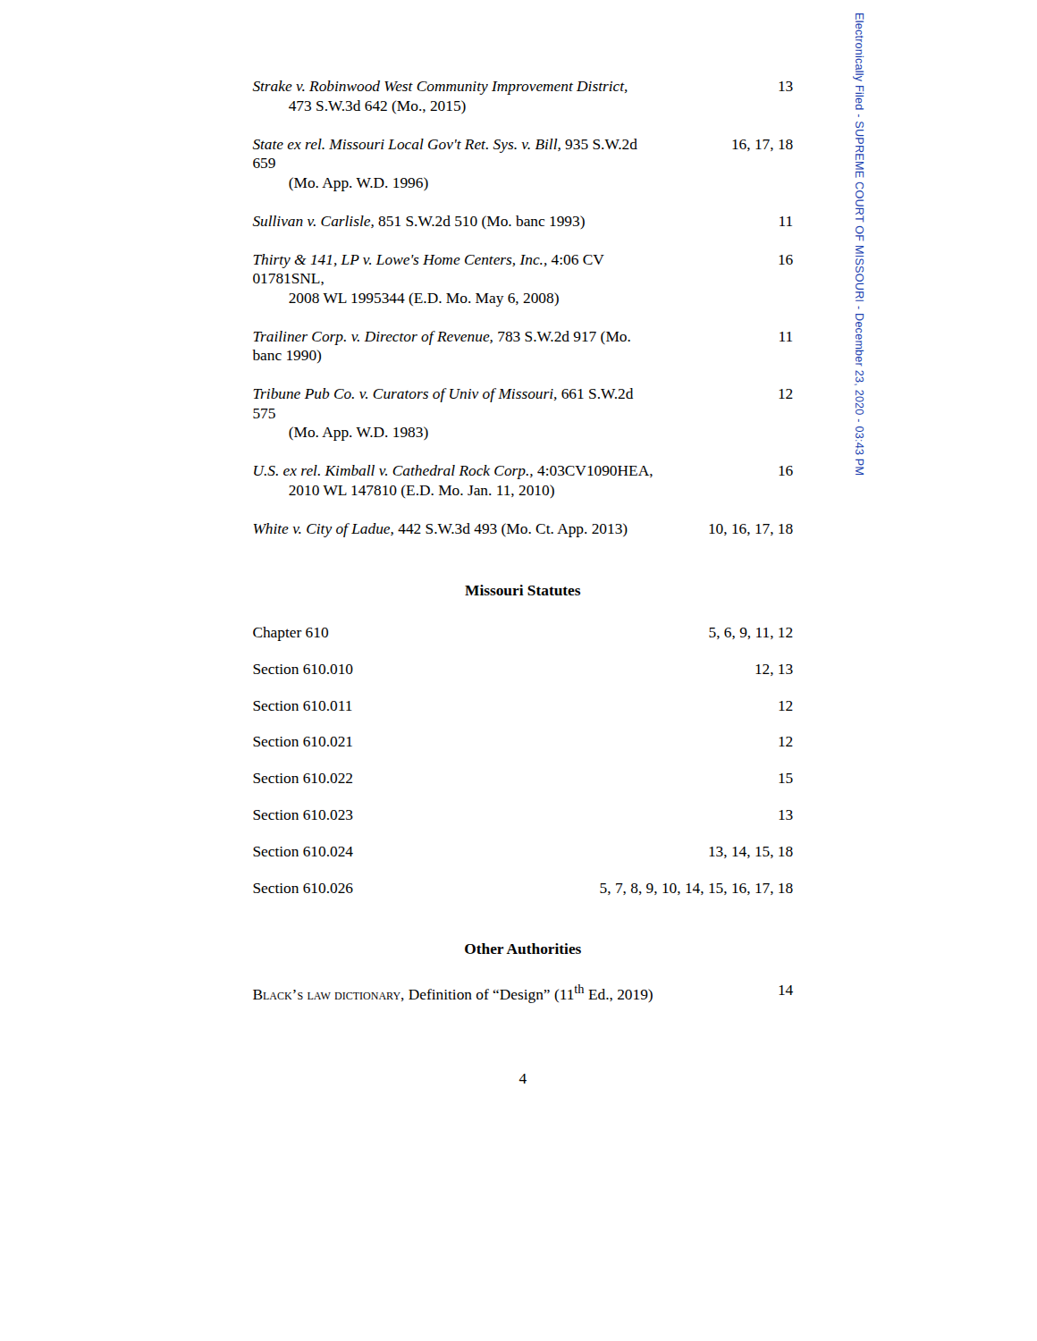Electronically Filed - SUPREME COURT OF MISSOURI - December 23, 2020 - 03:43 PM
| Strake v. Robinwood West Community Improvement District, 473 S.W.3d 642 (Mo., 2015) | 13 |
| State ex rel. Missouri Local Gov't Ret. Sys. v. Bill, 935 S.W.2d 659 (Mo. App. W.D. 1996) | 16, 17, 18 |
| Sullivan v. Carlisle, 851 S.W.2d 510 (Mo. banc 1993) | 11 |
| Thirty & 141, LP v. Lowe's Home Centers, Inc., 4:06 CV 01781SNL, 2008 WL 1995344 (E.D. Mo. May 6, 2008) | 16 |
| Trailiner Corp. v. Director of Revenue, 783 S.W.2d 917 (Mo. banc 1990) | 11 |
| Tribune Pub Co. v. Curators of Univ of Missouri, 661 S.W.2d 575 (Mo. App. W.D. 1983) | 12 |
| U.S. ex rel. Kimball v. Cathedral Rock Corp., 4:03CV1090HEA, 2010 WL 147810 (E.D. Mo. Jan. 11, 2010) | 16 |
| White v. City of Ladue, 442 S.W.3d 493 (Mo. Ct. App. 2013) | 10, 16, 17, 18 |
Missouri Statutes
| Chapter 610 | 5, 6, 9, 11, 12 |
| Section 610.010 | 12, 13 |
| Section 610.011 | 12 |
| Section 610.021 | 12 |
| Section 610.022 | 15 |
| Section 610.023 | 13 |
| Section 610.024 | 13, 14, 15, 18 |
| Section 610.026 | 5, 7, 8, 9, 10, 14, 15, 16, 17, 18 |
Other Authorities
| Black’s law dictionary , Definition of “Design” (11 th Ed., 2019) | 14 |
4